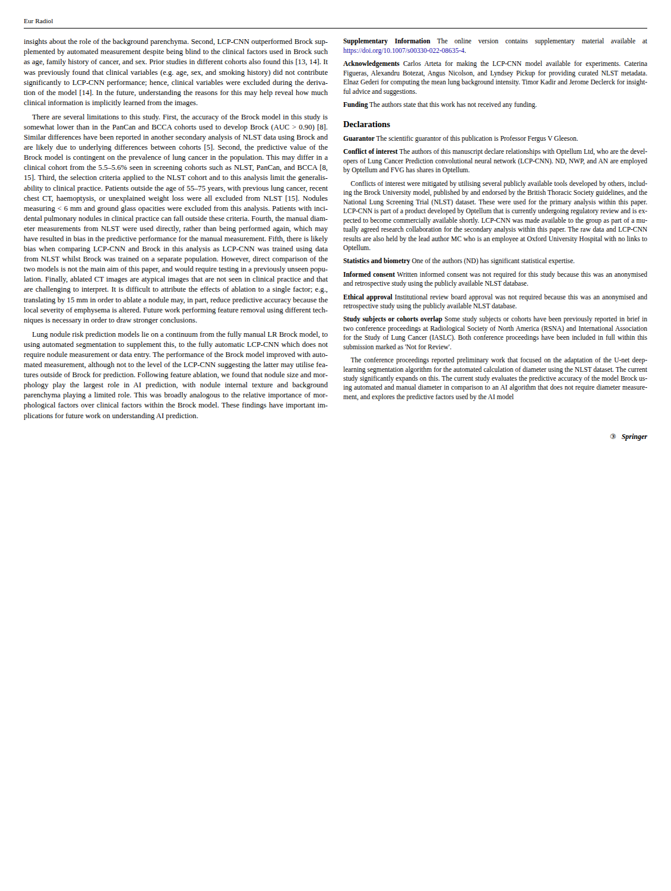Eur Radiol
insights about the role of the background parenchyma. Second, LCP-CNN outperformed Brock supplemented by automated measurement despite being blind to the clinical factors used in Brock such as age, family history of cancer, and sex. Prior studies in different cohorts also found this [13, 14]. It was previously found that clinical variables (e.g. age, sex, and smoking history) did not contribute significantly to LCP-CNN performance; hence, clinical variables were excluded during the derivation of the model [14]. In the future, understanding the reasons for this may help reveal how much clinical information is implicitly learned from the images.
There are several limitations to this study. First, the accuracy of the Brock model in this study is somewhat lower than in the PanCan and BCCA cohorts used to develop Brock (AUC > 0.90) [8]. Similar differences have been reported in another secondary analysis of NLST data using Brock and are likely due to underlying differences between cohorts [5]. Second, the predictive value of the Brock model is contingent on the prevalence of lung cancer in the population. This may differ in a clinical cohort from the 5.5–5.6% seen in screening cohorts such as NLST, PanCan, and BCCA [8, 15]. Third, the selection criteria applied to the NLST cohort and to this analysis limit the generalisability to clinical practice. Patients outside the age of 55–75 years, with previous lung cancer, recent chest CT, haemoptysis, or unexplained weight loss were all excluded from NLST [15]. Nodules measuring < 6 mm and ground glass opacities were excluded from this analysis. Patients with incidental pulmonary nodules in clinical practice can fall outside these criteria. Fourth, the manual diameter measurements from NLST were used directly, rather than being performed again, which may have resulted in bias in the predictive performance for the manual measurement. Fifth, there is likely bias when comparing LCP-CNN and Brock in this analysis as LCP-CNN was trained using data from NLST whilst Brock was trained on a separate population. However, direct comparison of the two models is not the main aim of this paper, and would require testing in a previously unseen population. Finally, ablated CT images are atypical images that are not seen in clinical practice and that are challenging to interpret. It is difficult to attribute the effects of ablation to a single factor; e.g., translating by 15 mm in order to ablate a nodule may, in part, reduce predictive accuracy because the local severity of emphysema is altered. Future work performing feature removal using different techniques is necessary in order to draw stronger conclusions.
Lung nodule risk prediction models lie on a continuum from the fully manual LR Brock model, to using automated segmentation to supplement this, to the fully automatic LCP-CNN which does not require nodule measurement or data entry. The performance of the Brock model improved with automated measurement, although not to the level of the LCP-CNN suggesting the latter may utilise features outside of Brock for prediction. Following feature ablation, we found that nodule size and morphology play the largest role in AI prediction, with nodule internal texture and background parenchyma playing a limited role. This was broadly analogous to the relative importance of morphological factors over clinical factors within the Brock model. These findings have important implications for future work on understanding AI prediction.
Supplementary Information The online version contains supplementary material available at https://doi.org/10.1007/s00330-022-08635-4.
Acknowledgements Carlos Arteta for making the LCP-CNN model available for experiments. Caterina Figueras, Alexandru Botezat, Angus Nicolson, and Lyndsey Pickup for providing curated NLST metadata. Elnaz Gederi for computing the mean lung background intensity. Timor Kadir and Jerome Declerck for insightful advice and suggestions.
Funding The authors state that this work has not received any funding.
Declarations
Guarantor The scientific guarantor of this publication is Professor Fergus V Gleeson.
Conflict of interest The authors of this manuscript declare relationships with Optellum Ltd, who are the developers of Lung Cancer Prediction convolutional neural network (LCP-CNN). ND, NWP, and AN are employed by Optellum and FVG has shares in Optellum.
Conflicts of interest were mitigated by utilising several publicly available tools developed by others, including the Brock University model, published by and endorsed by the British Thoracic Society guidelines, and the National Lung Screening Trial (NLST) dataset. These were used for the primary analysis within this paper. LCP-CNN is part of a product developed by Optellum that is currently undergoing regulatory review and is expected to become commercially available shortly. LCP-CNN was made available to the group as part of a mutually agreed research collaboration for the secondary analysis within this paper. The raw data and LCP-CNN results are also held by the lead author MC who is an employee at Oxford University Hospital with no links to Optellum.
Statistics and biometry One of the authors (ND) has significant statistical expertise.
Informed consent Written informed consent was not required for this study because this was an anonymised and retrospective study using the publicly available NLST database.
Ethical approval Institutional review board approval was not required because this was an anonymised and retrospective study using the publicly available NLST database.
Study subjects or cohorts overlap Some study subjects or cohorts have been previously reported in brief in two conference proceedings at Radiological Society of North America (RSNA) and International Association for the Study of Lung Cancer (IASLC). Both conference proceedings have been included in full within this submission marked as 'Not for Review'.
The conference proceedings reported preliminary work that focused on the adaptation of the U-net deep-learning segmentation algorithm for the automated calculation of diameter using the NLST dataset. The current study significantly expands on this. The current study evaluates the predictive accuracy of the model Brock using automated and manual diameter in comparison to an AI algorithm that does not require diameter measurement, and explores the predictive factors used by the AI model
③ Springer